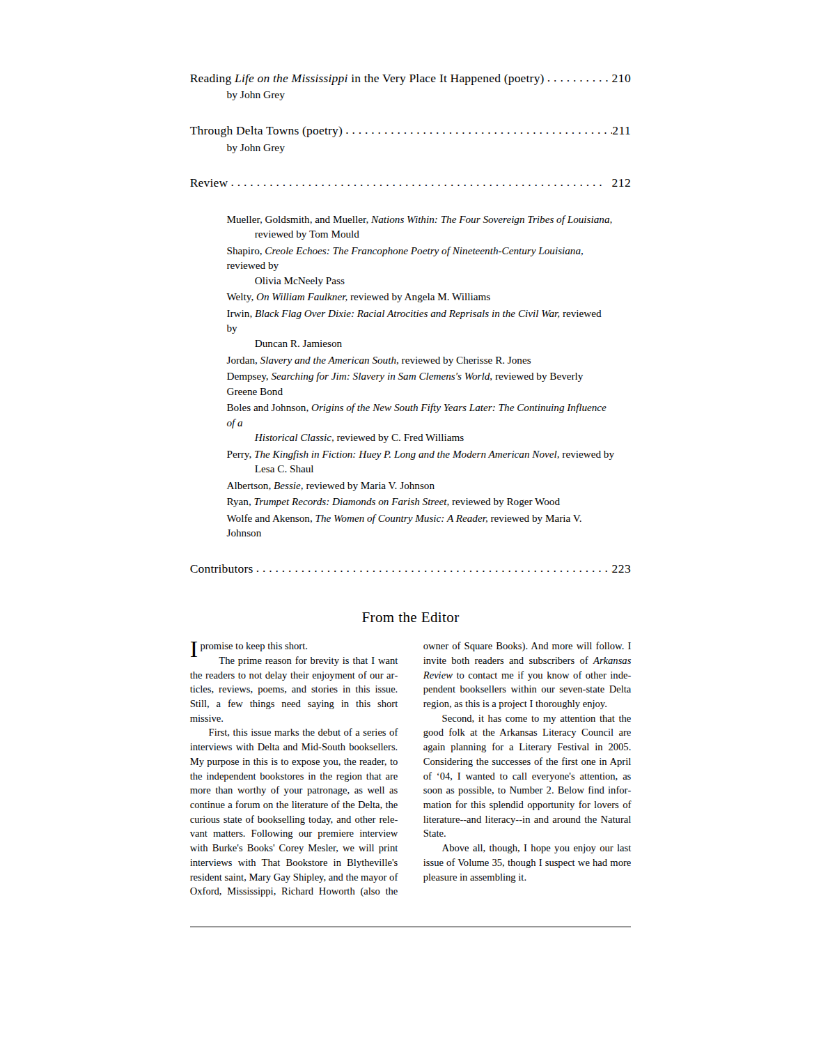Reading Life on the Mississippi in the Very Place It Happened (poetry) .......................................................... 210
by John Grey
Through Delta Towns (poetry) .......................................................... 211
by John Grey
Review .......................................................... 212
Mueller, Goldsmith, and Mueller, Nations Within: The Four Sovereign Tribes of Louisiana, reviewed by Tom Mould
Shapiro, Creole Echoes: The Francophone Poetry of Nineteenth-Century Louisiana, reviewed by Olivia McNeely Pass
Welty, On William Faulkner, reviewed by Angela M. Williams
Irwin, Black Flag Over Dixie: Racial Atrocities and Reprisals in the Civil War, reviewed by Duncan R. Jamieson
Jordan, Slavery and the American South, reviewed by Cherisse R. Jones
Dempsey, Searching for Jim: Slavery in Sam Clemens's World, reviewed by Beverly Greene Bond
Boles and Johnson, Origins of the New South Fifty Years Later: The Continuing Influence of a Historical Classic, reviewed by C. Fred Williams
Perry, The Kingfish in Fiction: Huey P. Long and the Modern American Novel, reviewed by Lesa C. Shaul
Albertson, Bessie, reviewed by Maria V. Johnson
Ryan, Trumpet Records: Diamonds on Farish Street, reviewed by Roger Wood
Wolfe and Akenson, The Women of Country Music: A Reader, reviewed by Maria V. Johnson
Contributors .......................................................... 223
From the Editor
I promise to keep this short.
The prime reason for brevity is that I want the readers to not delay their enjoyment of our articles, reviews, poems, and stories in this issue. Still, a few things need saying in this short missive.
First, this issue marks the debut of a series of interviews with Delta and Mid-South booksellers. My purpose in this is to expose you, the reader, to the independent bookstores in the region that are more than worthy of your patronage, as well as continue a forum on the literature of the Delta, the curious state of bookselling today, and other relevant matters. Following our premiere interview with Burke's Books' Corey Mesler, we will print interviews with That Bookstore in Blytheville's resident saint, Mary Gay Shipley, and the mayor of Oxford, Mississippi, Richard Howorth (also the owner of Square Books). And more will follow. I invite both readers and subscribers of Arkansas Review to contact me if you know of other independent booksellers within our seven-state Delta region, as this is a project I thoroughly enjoy.
Second, it has come to my attention that the good folk at the Arkansas Literacy Council are again planning for a Literary Festival in 2005. Considering the successes of the first one in April of ‘04, I wanted to call everyone's attention, as soon as possible, to Number 2. Below find information for this splendid opportunity for lovers of literature--and literacy--in and around the Natural State.
Above all, though, I hope you enjoy our last issue of Volume 35, though I suspect we had more pleasure in assembling it.